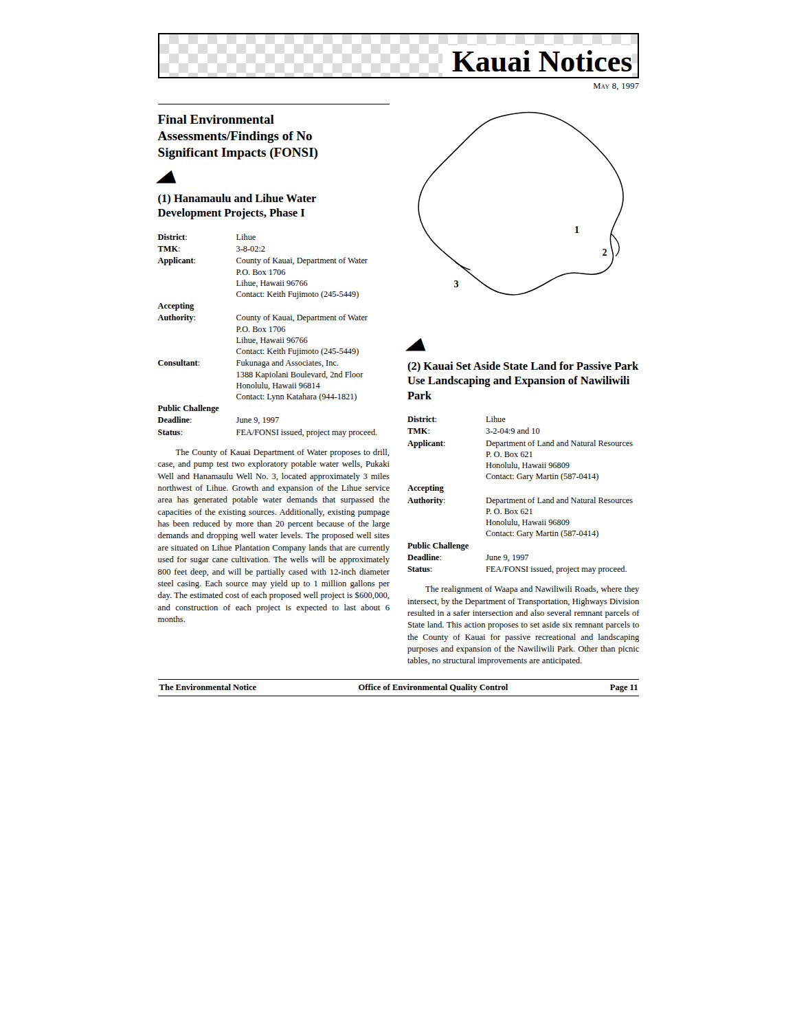Kauai Notices
May 8, 1997
Final Environmental
Assessments/Findings of No
Significant Impacts (FONSI)
(1) Hanamaulu and Lihue Water
Development Projects, Phase I
| District : | Lihue |
| TMK : | 3-8-02:2 |
| Applicant : | County of Kauai, Department of Water P.O. Box 1706 Lihue, Hawaii 96766 Contact: Keith Fujimoto (245-5449) |
| Accepting | |
| Authority : | County of Kauai, Department of Water P.O. Box 1706 Lihue, Hawaii 96766 Contact: Keith Fujimoto (245-5449) |
| Consultant : | Fukunaga and Associates, Inc. 1388 Kapiolani Boulevard, 2nd Floor Honolulu, Hawaii 96814 Contact: Lynn Katahara (944-1821) |
| Public Challenge | |
| Deadline : | June 9, 1997 |
| Status : | FEA/FONSI issued, project may proceed. |
The County of Kauai Department of Water proposes to drill, case, and pump test two exploratory potable water wells, Pukaki Well and Hanamaulu Well No. 3, located approximately 3 miles northwest of Lihue. Growth and expansion of the Lihue service area has generated potable water demands that surpassed the capacities of the existing sources. Additionally, existing pumpage has been reduced by more than 20 percent because of the large demands and dropping well water levels. The proposed well sites are situated on Lihue Plantation Company lands that are currently used for sugar cane cultivation. The wells will be approximately 800 feet deep, and will be partially cased with 12-inch diameter steel casing. Each source may yield up to 1 million gallons per day. The estimated cost of each proposed well project is $600,000, and construction of each project is expected to last about 6 months.
1
2
3
(2) Kauai Set Aside State Land for Passive Park Use Landscaping and Expansion of Nawiliwili Park
| District : | Lihue |
| TMK : | 3-2-04:9 and 10 |
| Applicant : | Department of Land and Natural Resources P. O. Box 621 Honolulu, Hawaii 96809 Contact: Gary Martin (587-0414) |
| Accepting | |
| Authority : | Department of Land and Natural Resources P. O. Box 621 Honolulu, Hawaii 96809 Contact: Gary Martin (587-0414) |
| Public Challenge | |
| Deadline : | June 9, 1997 |
| Status : | FEA/FONSI issued, project may proceed. |
The realignment of Waapa and Nawiliwili Roads, where they intersect, by the Department of Transportation, Highways Division resulted in a safer intersection and also several remnant parcels of State land. This action proposes to set aside six remnant parcels to the County of Kauai for passive recreational and landscaping purposes and expansion of the Nawiliwili Park. Other than picnic tables, no structural improvements are anticipated.
The Environmental Notice
Office of Environmental Quality Control
Page 11